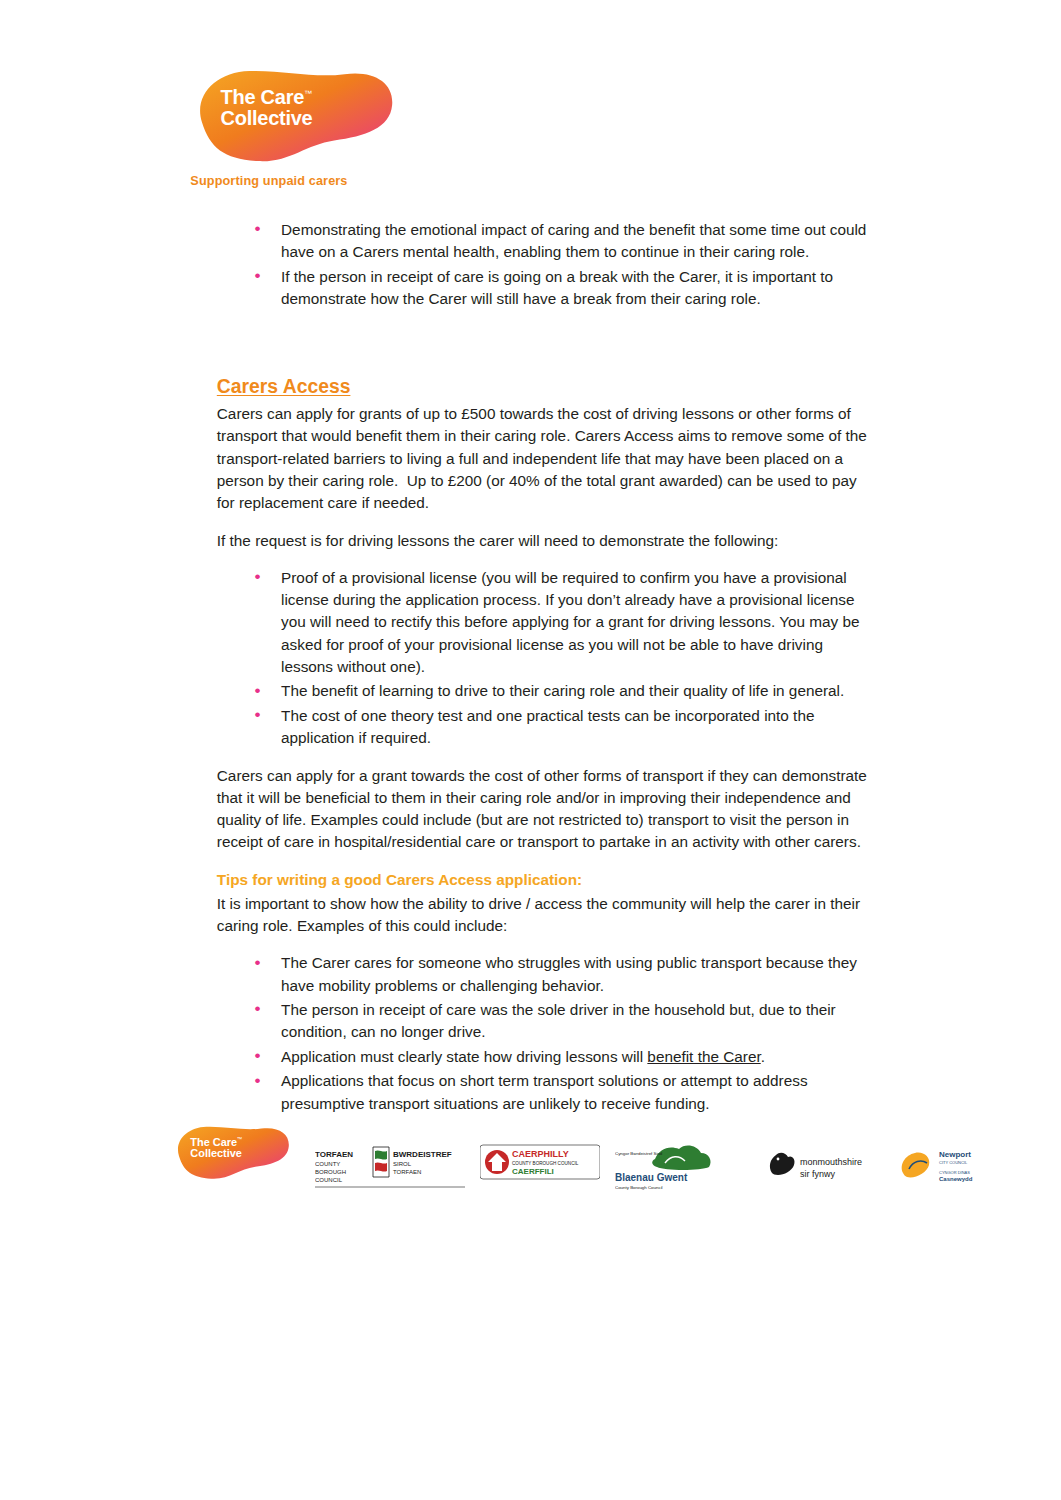The Care™
Collective
Supporting unpaid carers
Demonstrating the emotional impact of caring and the benefit that some time out could have on a Carers mental health, enabling them to continue in their caring role.
If the person in receipt of care is going on a break with the Carer, it is important to demonstrate how the Carer will still have a break from their caring role.
Carers Access
Carers can apply for grants of up to £500 towards the cost of driving lessons or other forms of transport that would benefit them in their caring role. Carers Access aims to remove some of the transport-related barriers to living a full and independent life that may have been placed on a person by their caring role. Up to £200 (or 40% of the total grant awarded) can be used to pay for replacement care if needed.
If the request is for driving lessons the carer will need to demonstrate the following:
Proof of a provisional license (you will be required to confirm you have a provisional license during the application process. If you don’t already have a provisional license you will need to rectify this before applying for a grant for driving lessons. You may be asked for proof of your provisional license as you will not be able to have driving lessons without one).
The benefit of learning to drive to their caring role and their quality of life in general.
The cost of one theory test and one practical tests can be incorporated into the application if required.
Carers can apply for a grant towards the cost of other forms of transport if they can demonstrate that it will be beneficial to them in their caring role and/or in improving their independence and quality of life. Examples could include (but are not restricted to) transport to visit the person in receipt of care in hospital/residential care or transport to partake in an activity with other carers.
Tips for writing a good Carers Access application:
It is important to show how the ability to drive / access the community will help the carer in their caring role. Examples of this could include:
The Carer cares for someone who struggles with using public transport because they have mobility problems or challenging behavior.
The person in receipt of care was the sole driver in the household but, due to their condition, can no longer drive.
Application must clearly state how driving lessons will benefit the Carer.
Applications that focus on short term transport solutions or attempt to address presumptive transport situations are unlikely to receive funding.
The Care™
Collective
TORFAEN COUNTY BOROUGH COUNCIL BWRDEISTREF SIROL TORFAEN
CAERPHILLY COUNTY BOROUGH COUNCIL CAERFFILI
Cyngor Bwrdeistref Sirol Blaenau Gwent County Borough Council
monmouthshire sir fynwy
Newport CITY COUNCIL CYNGOR DINAS Casnewydd